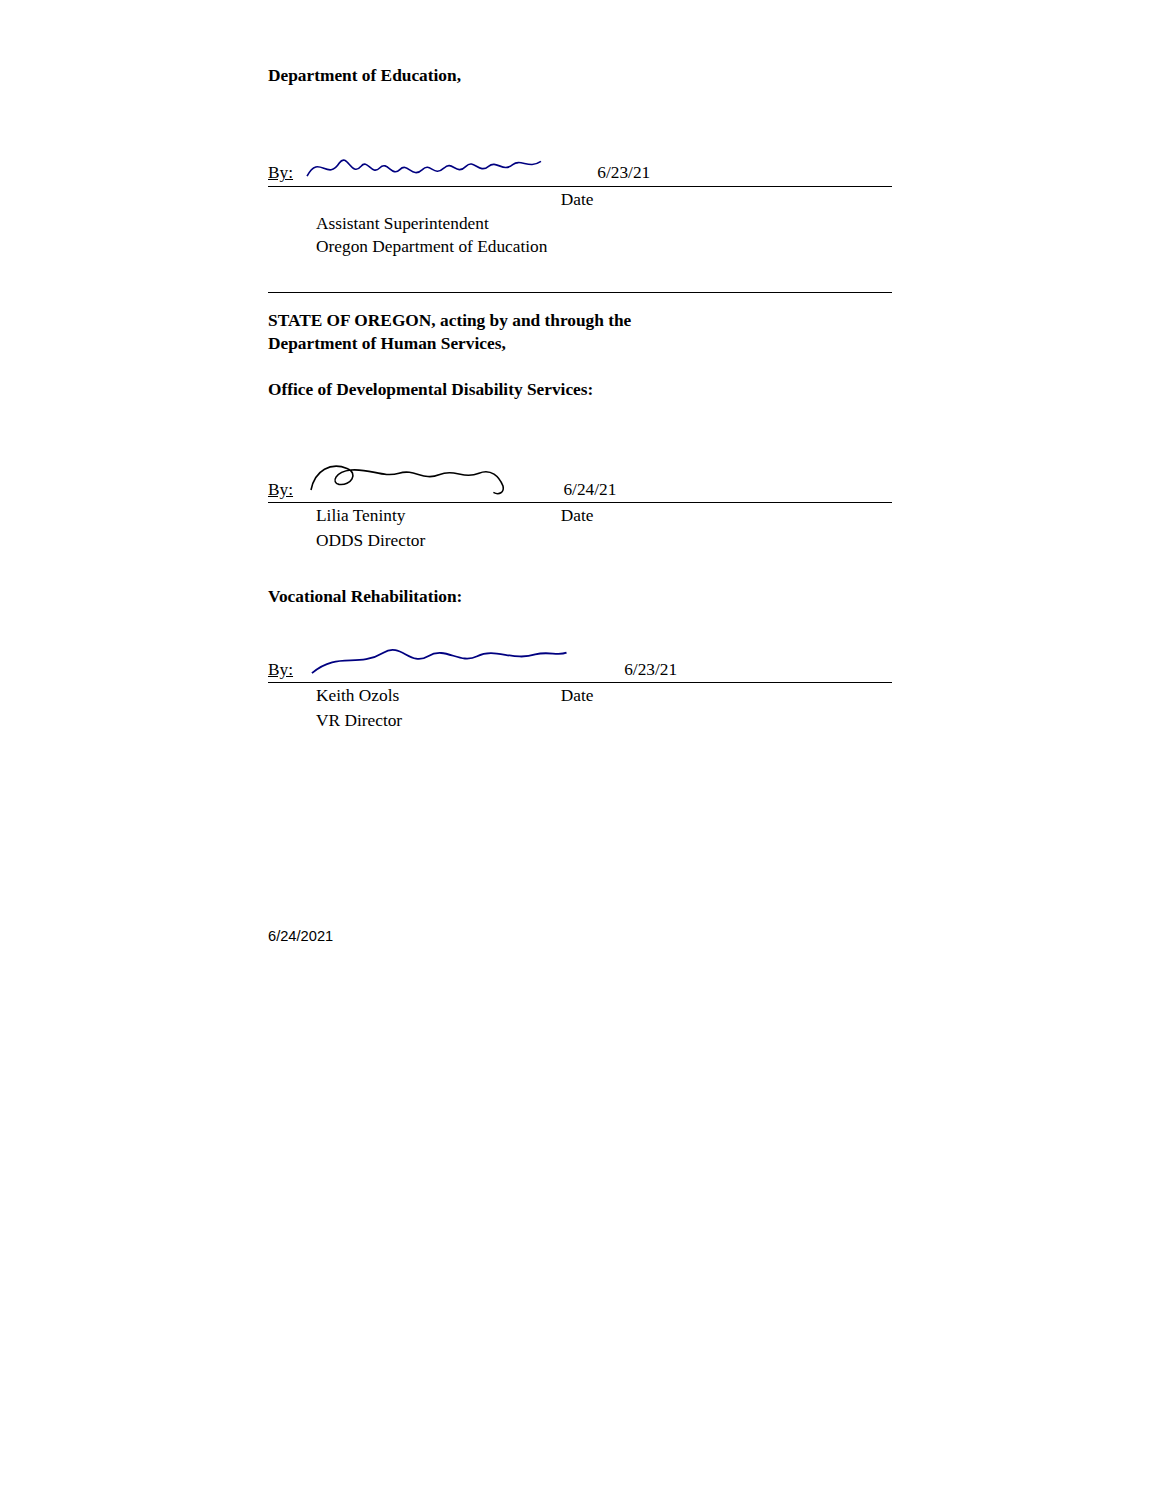Department of Education,
By: 6/23/21
Date
Assistant Superintendent
Oregon Department of Education
STATE OF OREGON, acting by and through the
Department of Human Services,
Office of Developmental Disability Services:
By: 6/24/21
Lilia Teninty Date
ODDS Director
Vocational Rehabilitation:
By: 6/23/21
Keith Ozols Date
VR Director
6/24/2021